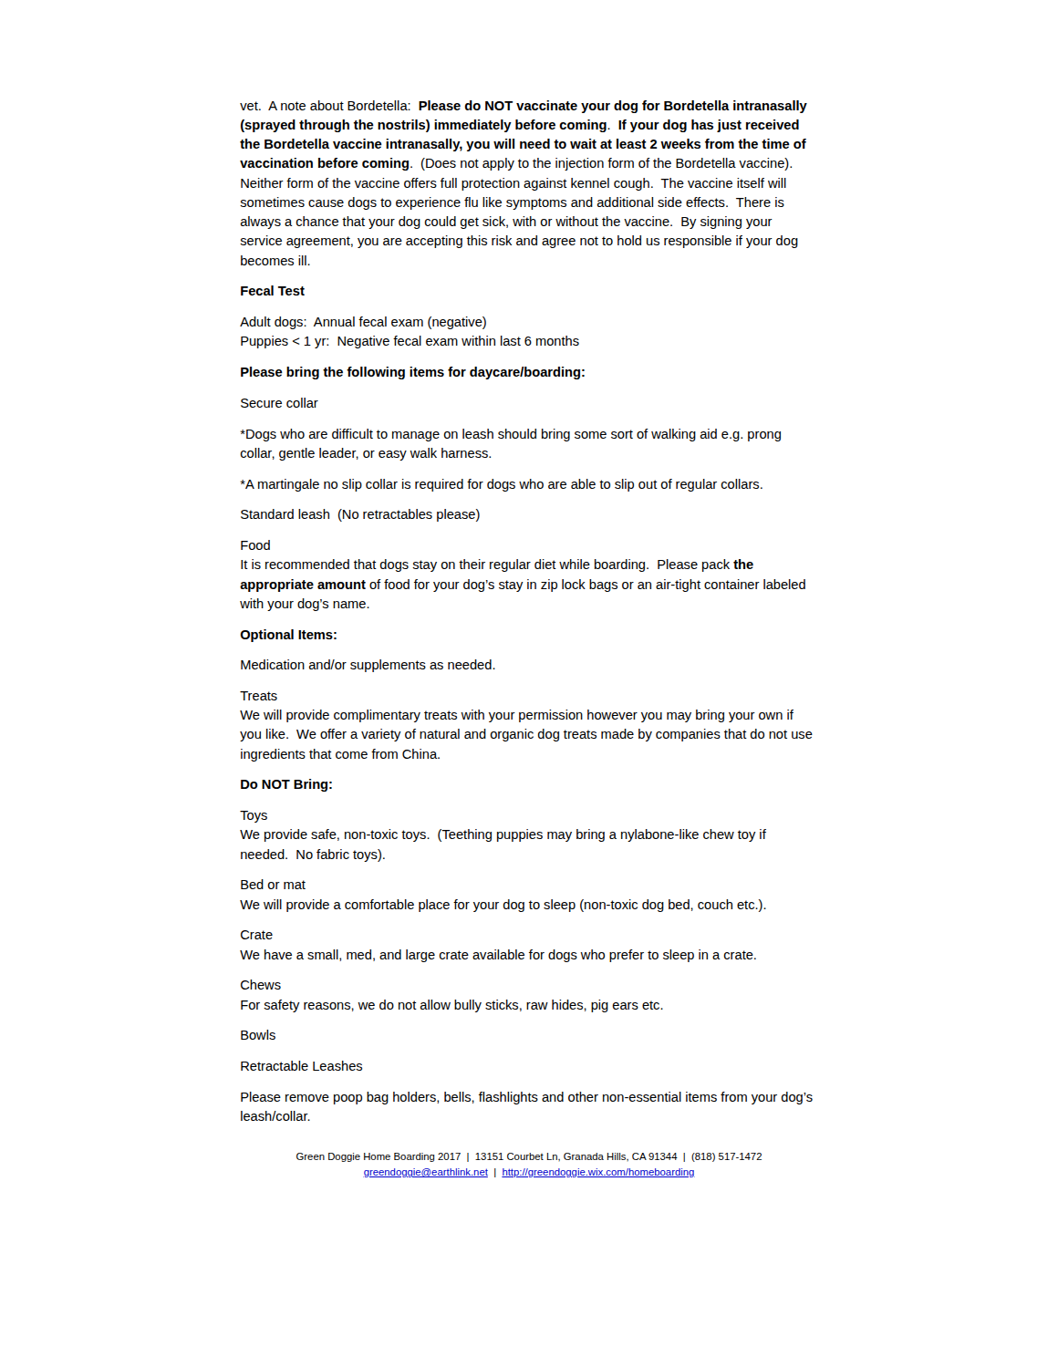vet. A note about Bordetella: Please do NOT vaccinate your dog for Bordetella intranasally (sprayed through the nostrils) immediately before coming. If your dog has just received the Bordetella vaccine intranasally, you will need to wait at least 2 weeks from the time of vaccination before coming. (Does not apply to the injection form of the Bordetella vaccine). Neither form of the vaccine offers full protection against kennel cough. The vaccine itself will sometimes cause dogs to experience flu like symptoms and additional side effects. There is always a chance that your dog could get sick, with or without the vaccine. By signing your service agreement, you are accepting this risk and agree not to hold us responsible if your dog becomes ill.
Fecal Test
Adult dogs: Annual fecal exam (negative)
Puppies < 1 yr: Negative fecal exam within last 6 months
Please bring the following items for daycare/boarding:
Secure collar
*Dogs who are difficult to manage on leash should bring some sort of walking aid e.g. prong collar, gentle leader, or easy walk harness.
*A martingale no slip collar is required for dogs who are able to slip out of regular collars.
Standard leash (No retractables please)
Food
It is recommended that dogs stay on their regular diet while boarding. Please pack the appropriate amount of food for your dog’s stay in zip lock bags or an air-tight container labeled with your dog’s name.
Optional Items:
Medication and/or supplements as needed.
Treats
We will provide complimentary treats with your permission however you may bring your own if you like. We offer a variety of natural and organic dog treats made by companies that do not use ingredients that come from China.
Do NOT Bring:
Toys
We provide safe, non-toxic toys. (Teething puppies may bring a nylabone-like chew toy if needed. No fabric toys).
Bed or mat
We will provide a comfortable place for your dog to sleep (non-toxic dog bed, couch etc.).
Crate
We have a small, med, and large crate available for dogs who prefer to sleep in a crate.
Chews
For safety reasons, we do not allow bully sticks, raw hides, pig ears etc.
Bowls
Retractable Leashes
Please remove poop bag holders, bells, flashlights and other non-essential items from your dog’s leash/collar.
Green Doggie Home Boarding 2017 | 13151 Courbet Ln, Granada Hills, CA 91344 | (818) 517-1472
greendoggie@earthlink.net | http://greendoggie.wix.com/homeboarding